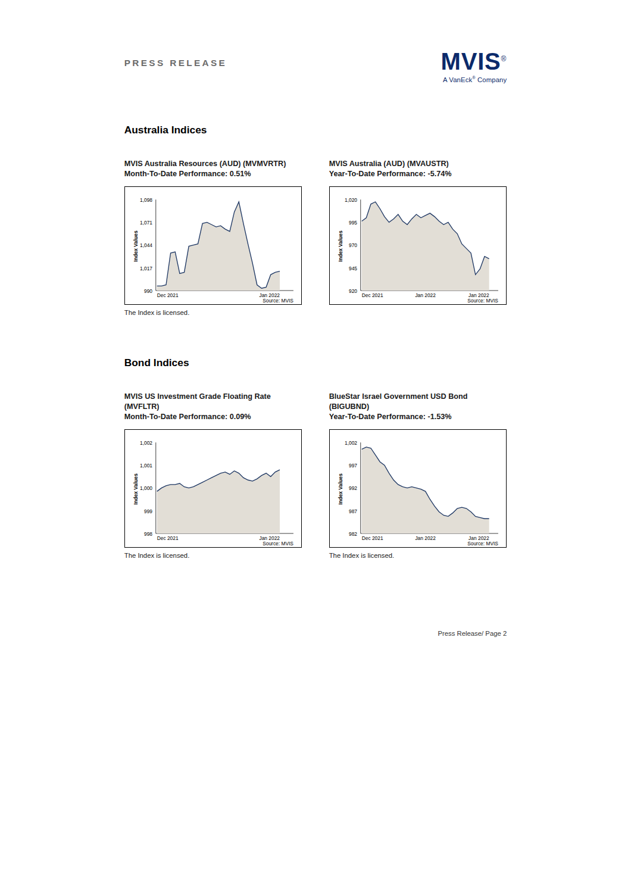PRESS RELEASE
MVIS®
A VanEck® Company
Australia Indices
MVIS Australia Resources (AUD) (MVMVRTR)
Month-To-Date Performance: 0.51%
1,098 1,071 1,044 1,017 990 Index Values Dec 2021 Jan 2022 Source: MVIS
The Index is licensed.
MVIS Australia (AUD) (MVAUSTR)
Year-To-Date Performance: -5.74%
1,020 995 970 945 920 Index Values Dec 2021 Jan 2022 Jan 2022 Source: MVIS
Bond Indices
MVIS US Investment Grade Floating Rate (MVFLTR)
Month-To-Date Performance: 0.09%
1,002 1,001 1,000 999 998 Index Values Dec 2021 Jan 2022 Source: MVIS
The Index is licensed.
BlueStar Israel Government USD Bond (BIGUBND)
Year-To-Date Performance: -1.53%
1,002 997 992 987 982 Index Values Dec 2021 Jan 2022 Jan 2022 Source: MVIS
The Index is licensed.
Press Release/ Page 2